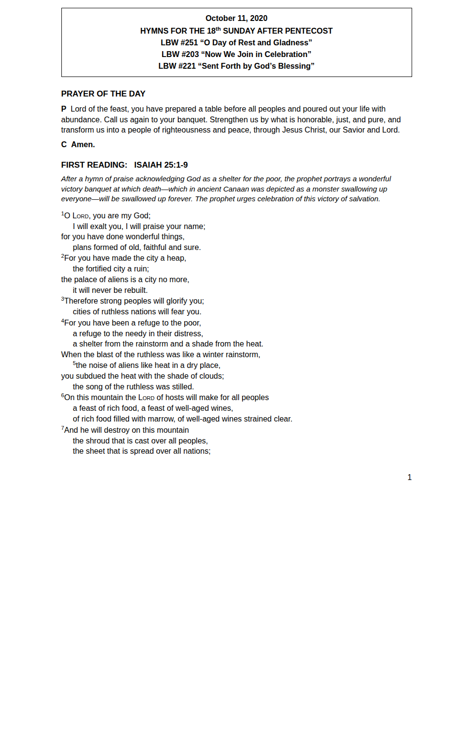October 11, 2020
HYMNS FOR THE 18th SUNDAY AFTER PENTECOST
LBW #251 “O Day of Rest and Gladness”
LBW #203 “Now We Join in Celebration”
LBW #221 “Sent Forth by God’s Blessing”
Prayer of the Day
P Lord of the feast, you have prepared a table before all peoples and poured out your life with abundance. Call us again to your banquet. Strengthen us by what is honorable, just, and pure, and transform us into a people of righteousness and peace, through Jesus Christ, our Savior and Lord.
C Amen.
First Reading: Isaiah 25:1-9
After a hymn of praise acknowledging God as a shelter for the poor, the prophet portrays a wonderful victory banquet at which death—which in ancient Canaan was depicted as a monster swallowing up everyone—will be swallowed up forever. The prophet urges celebration of this victory of salvation.
1O Lord, you are my God; I will exalt you, I will praise your name; for you have done wonderful things, plans formed of old, faithful and sure. 2For you have made the city a heap, the fortified city a ruin; the palace of aliens is a city no more, it will never be rebuilt. 3Therefore strong peoples will glorify you; cities of ruthless nations will fear you. 4For you have been a refuge to the poor, a refuge to the needy in their distress, a shelter from the rainstorm and a shade from the heat. When the blast of the ruthless was like a winter rainstorm, 5the noise of aliens like heat in a dry place, you subdued the heat with the shade of clouds; the song of the ruthless was stilled.
6On this mountain the Lord of hosts will make for all peoples a feast of rich food, a feast of well-aged wines, of rich food filled with marrow, of well-aged wines strained clear. 7And he will destroy on this mountain the shroud that is cast over all peoples, the sheet that is spread over all nations;
1